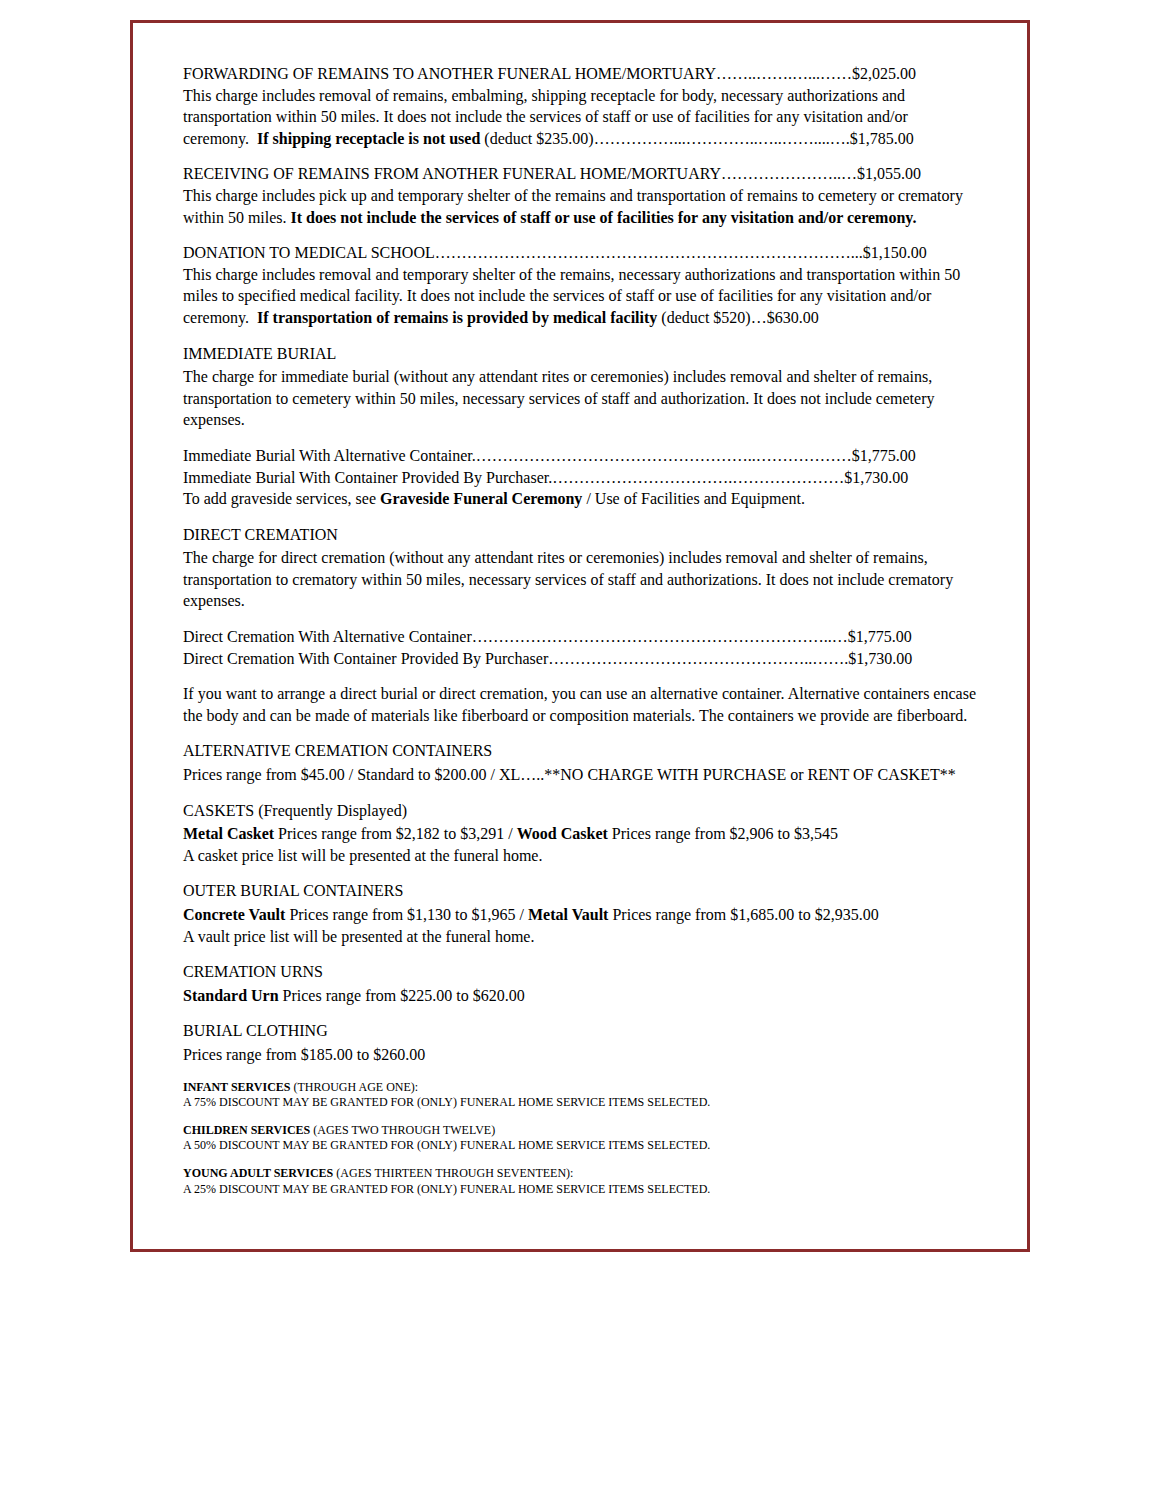FORWARDING OF REMAINS TO ANOTHER FUNERAL HOME/MORTUARY……..…….…...……$2,025.00
This charge includes removal of remains, embalming, shipping receptacle for body, necessary authorizations and transportation within 50 miles. It does not include the services of staff or use of facilities for any visitation and/or ceremony. If shipping receptacle is not used (deduct $235.00)……………...…………..…..……....….$1,785.00
RECEIVING OF REMAINS FROM ANOTHER FUNERAL HOME/MORTUARY…………………..…$1,055.00
This charge includes pick up and temporary shelter of the remains and transportation of remains to cemetery or crematory within 50 miles. It does not include the services of staff or use of facilities for any visitation and/or ceremony.
DONATION TO MEDICAL SCHOOL……………………………………………………………………...$1,150.00
This charge includes removal and temporary shelter of the remains, necessary authorizations and transportation within 50 miles to specified medical facility. It does not include the services of staff or use of facilities for any visitation and/or ceremony. If transportation of remains is provided by medical facility (deduct $520)…$630.00
IMMEDIATE BURIAL
The charge for immediate burial (without any attendant rites or ceremonies) includes removal and shelter of remains, transportation to cemetery within 50 miles, necessary services of staff and authorization. It does not include cemetery expenses.
Immediate Burial With Alternative Container.……………………………………………..………………$1,775.00
Immediate Burial With Container Provided By Purchaser.…………………………….…………………$1,730.00
To add graveside services, see Graveside Funeral Ceremony / Use of Facilities and Equipment.
DIRECT CREMATION
The charge for direct cremation (without any attendant rites or ceremonies) includes removal and shelter of remains, transportation to crematory within 50 miles, necessary services of staff and authorizations. It does not include crematory expenses.
Direct Cremation With Alternative Container…………………………………………………………..…$1,775.00
Direct Cremation With Container Provided By Purchaser…………………………………………..…….$1,730.00
If you want to arrange a direct burial or direct cremation, you can use an alternative container. Alternative containers encase the body and can be made of materials like fiberboard or composition materials. The containers we provide are fiberboard.
ALTERNATIVE CREMATION CONTAINERS
Prices range from $45.00 / Standard to $200.00 / XL…..**NO CHARGE WITH PURCHASE or RENT OF CASKET**
CASKETS (Frequently Displayed)
Metal Casket Prices range from $2,182 to $3,291 / Wood Casket Prices range from $2,906 to $3,545
A casket price list will be presented at the funeral home.
OUTER BURIAL CONTAINERS
Concrete Vault Prices range from $1,130 to $1,965 / Metal Vault Prices range from $1,685.00 to $2,935.00
A vault price list will be presented at the funeral home.
CREMATION URNS
Standard Urn Prices range from $225.00 to $620.00
BURIAL CLOTHING
Prices range from $185.00 to $260.00
INFANT SERVICES (THROUGH AGE ONE):
A 75% DISCOUNT MAY BE GRANTED FOR (ONLY) FUNERAL HOME SERVICE ITEMS SELECTED.
CHILDREN SERVICES (AGES TWO THROUGH TWELVE)
A 50% DISCOUNT MAY BE GRANTED FOR (ONLY) FUNERAL HOME SERVICE ITEMS SELECTED.
YOUNG ADULT SERVICES (AGES THIRTEEN THROUGH SEVENTEEN):
A 25% DISCOUNT MAY BE GRANTED FOR (ONLY) FUNERAL HOME SERVICE ITEMS SELECTED.